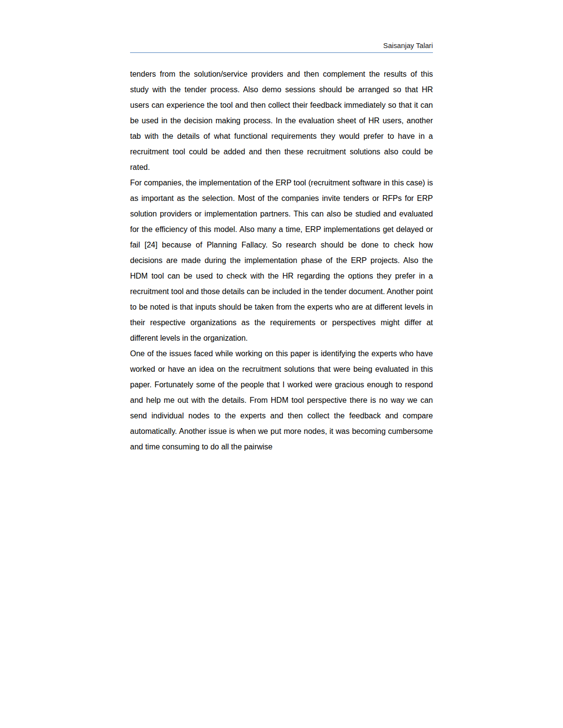Saisanjay Talari
tenders from the solution/service providers and then complement the results of this study with the tender process. Also demo sessions should be arranged so that HR users can experience the tool and then collect their feedback immediately so that it can be used in the decision making process. In the evaluation sheet of HR users, another tab with the details of what functional requirements they would prefer to have in a recruitment tool could be added and then these recruitment solutions also could be rated.
For companies, the implementation of the ERP tool (recruitment software in this case) is as important as the selection. Most of the companies invite tenders or RFPs for ERP solution providers or implementation partners. This can also be studied and evaluated for the efficiency of this model. Also many a time, ERP implementations get delayed or fail [24] because of Planning Fallacy. So research should be done to check how decisions are made during the implementation phase of the ERP projects. Also the HDM tool can be used to check with the HR regarding the options they prefer in a recruitment tool and those details can be included in the tender document. Another point to be noted is that inputs should be taken from the experts who are at different levels in their respective organizations as the requirements or perspectives might differ at different levels in the organization.
One of the issues faced while working on this paper is identifying the experts who have worked or have an idea on the recruitment solutions that were being evaluated in this paper. Fortunately some of the people that I worked were gracious enough to respond and help me out with the details. From HDM tool perspective there is no way we can send individual nodes to the experts and then collect the feedback and compare automatically. Another issue is when we put more nodes, it was becoming cumbersome and time consuming to do all the pairwise